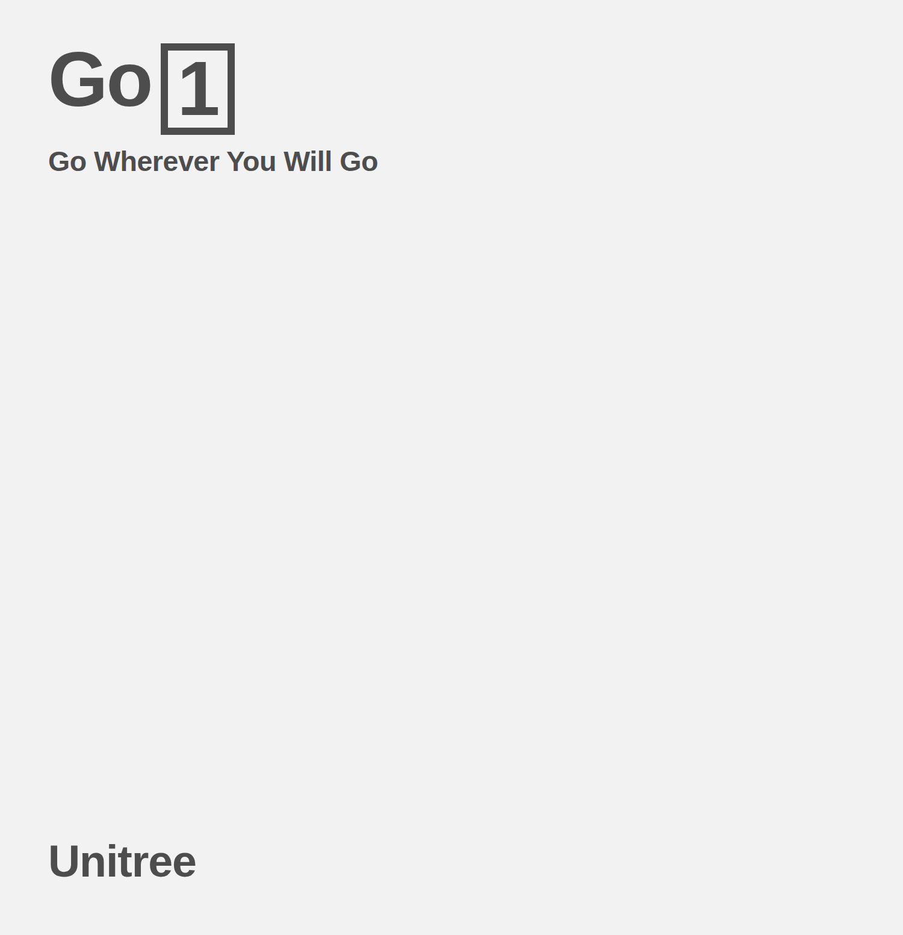Go 1
Go Wherever You Will Go
Unitree